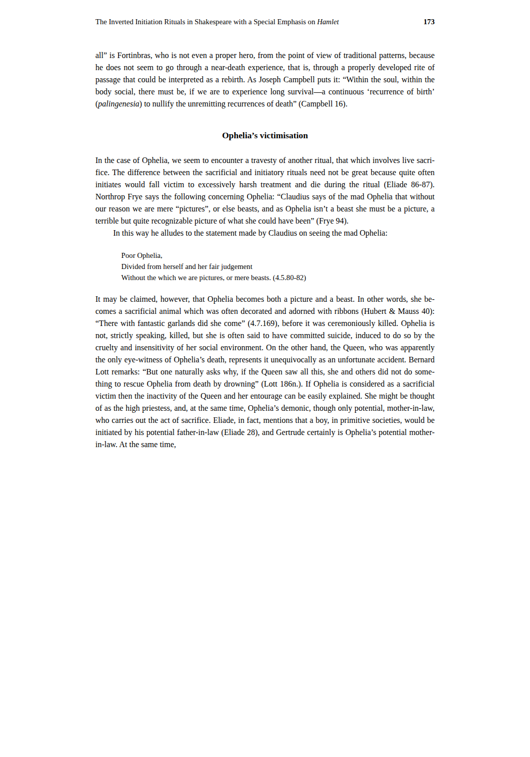The Inverted Initiation Rituals in Shakespeare with a Special Emphasis on Hamlet 173
all” is Fortinbras, who is not even a proper hero, from the point of view of traditional patterns, because he does not seem to go through a near-death experience, that is, through a properly developed rite of passage that could be interpreted as a rebirth. As Joseph Campbell puts it: “Within the soul, within the body social, there must be, if we are to experience long survival—a continuous ‘recurrence of birth’ (palingenesia) to nullify the unremitting recurrences of death” (Campbell 16).
Ophelia’s victimisation
In the case of Ophelia, we seem to encounter a travesty of another ritual, that which involves live sacrifice. The difference between the sacrificial and initiatory rituals need not be great because quite often initiates would fall victim to excessively harsh treatment and die during the ritual (Eliade 86-87). Northrop Frye says the following concerning Ophelia: “Claudius says of the mad Ophelia that without our reason we are mere “pictures”, or else beasts, and as Ophelia isn’t a beast she must be a picture, a terrible but quite recognizable picture of what she could have been” (Frye 94).
In this way he alludes to the statement made by Claudius on seeing the mad Ophelia:
Poor Ophelia,
Divided from herself and her fair judgement
Without the which we are pictures, or mere beasts. (4.5.80-82)
It may be claimed, however, that Ophelia becomes both a picture and a beast. In other words, she becomes a sacrificial animal which was often decorated and adorned with ribbons (Hubert & Mauss 40): “There with fantastic garlands did she come” (4.7.169), before it was ceremoniously killed. Ophelia is not, strictly speaking, killed, but she is often said to have committed suicide, induced to do so by the cruelty and insensitivity of her social environment. On the other hand, the Queen, who was apparently the only eye-witness of Ophelia’s death, represents it unequivocally as an unfortunate accident. Bernard Lott remarks: “But one naturally asks why, if the Queen saw all this, she and others did not do something to rescue Ophelia from death by drowning” (Lott 186n.). If Ophelia is considered as a sacrificial victim then the inactivity of the Queen and her entourage can be easily explained. She might be thought of as the high priestess, and, at the same time, Ophelia’s demonic, though only potential, mother-in-law, who carries out the act of sacrifice. Eliade, in fact, mentions that a boy, in primitive societies, would be initiated by his potential father-in-law (Eliade 28), and Gertrude certainly is Ophelia’s potential mother-in-law. At the same time,